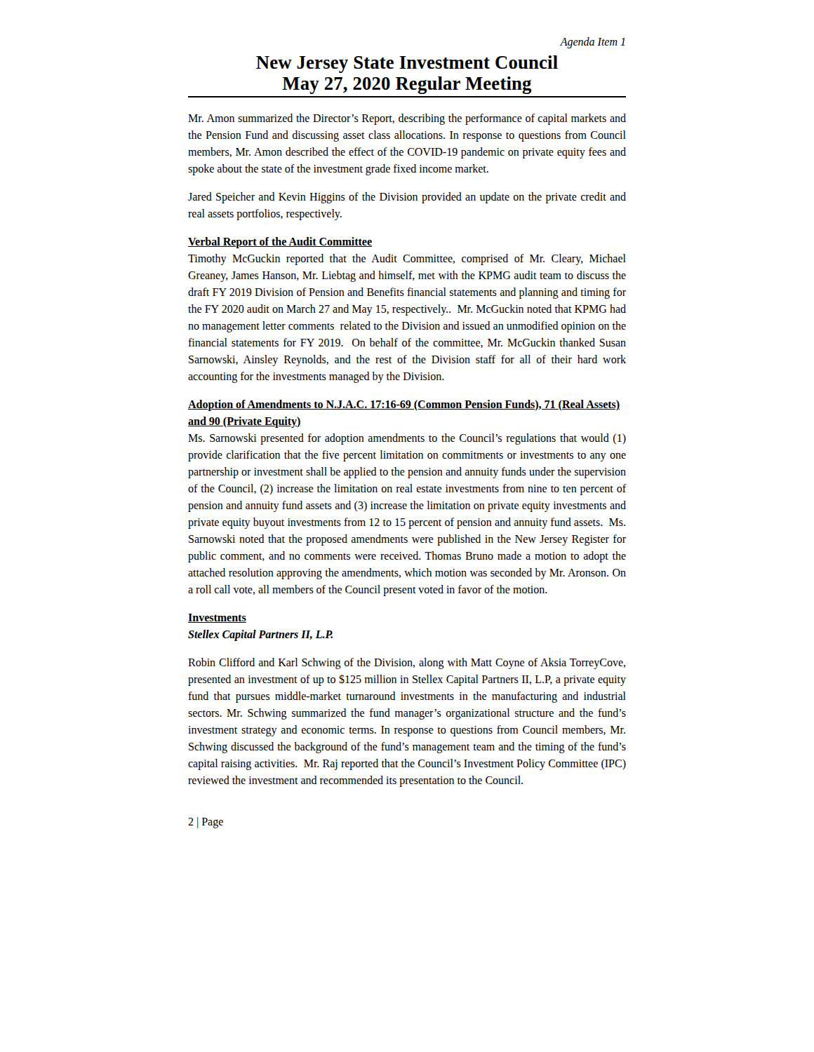Agenda Item 1
New Jersey State Investment Council May 27, 2020 Regular Meeting
Mr. Amon summarized the Director’s Report, describing the performance of capital markets and the Pension Fund and discussing asset class allocations. In response to questions from Council members, Mr. Amon described the effect of the COVID-19 pandemic on private equity fees and spoke about the state of the investment grade fixed income market.
Jared Speicher and Kevin Higgins of the Division provided an update on the private credit and real assets portfolios, respectively.
Verbal Report of the Audit Committee
Timothy McGuckin reported that the Audit Committee, comprised of Mr. Cleary, Michael Greaney, James Hanson, Mr. Liebtag and himself, met with the KPMG audit team to discuss the draft FY 2019 Division of Pension and Benefits financial statements and planning and timing for the FY 2020 audit on March 27 and May 15, respectively.. Mr. McGuckin noted that KPMG had no management letter comments related to the Division and issued an unmodified opinion on the financial statements for FY 2019. On behalf of the committee, Mr. McGuckin thanked Susan Sarnowski, Ainsley Reynolds, and the rest of the Division staff for all of their hard work accounting for the investments managed by the Division.
Adoption of Amendments to N.J.A.C. 17:16-69 (Common Pension Funds), 71 (Real Assets) and 90 (Private Equity)
Ms. Sarnowski presented for adoption amendments to the Council’s regulations that would (1) provide clarification that the five percent limitation on commitments or investments to any one partnership or investment shall be applied to the pension and annuity funds under the supervision of the Council, (2) increase the limitation on real estate investments from nine to ten percent of pension and annuity fund assets and (3) increase the limitation on private equity investments and private equity buyout investments from 12 to 15 percent of pension and annuity fund assets. Ms. Sarnowski noted that the proposed amendments were published in the New Jersey Register for public comment, and no comments were received. Thomas Bruno made a motion to adopt the attached resolution approving the amendments, which motion was seconded by Mr. Aronson. On a roll call vote, all members of the Council present voted in favor of the motion.
Investments
Stellex Capital Partners II, L.P.
Robin Clifford and Karl Schwing of the Division, along with Matt Coyne of Aksia TorreyCove, presented an investment of up to $125 million in Stellex Capital Partners II, L.P, a private equity fund that pursues middle-market turnaround investments in the manufacturing and industrial sectors. Mr. Schwing summarized the fund manager’s organizational structure and the fund’s investment strategy and economic terms. In response to questions from Council members, Mr. Schwing discussed the background of the fund’s management team and the timing of the fund’s capital raising activities. Mr. Raj reported that the Council’s Investment Policy Committee (IPC) reviewed the investment and recommended its presentation to the Council.
2 | Page